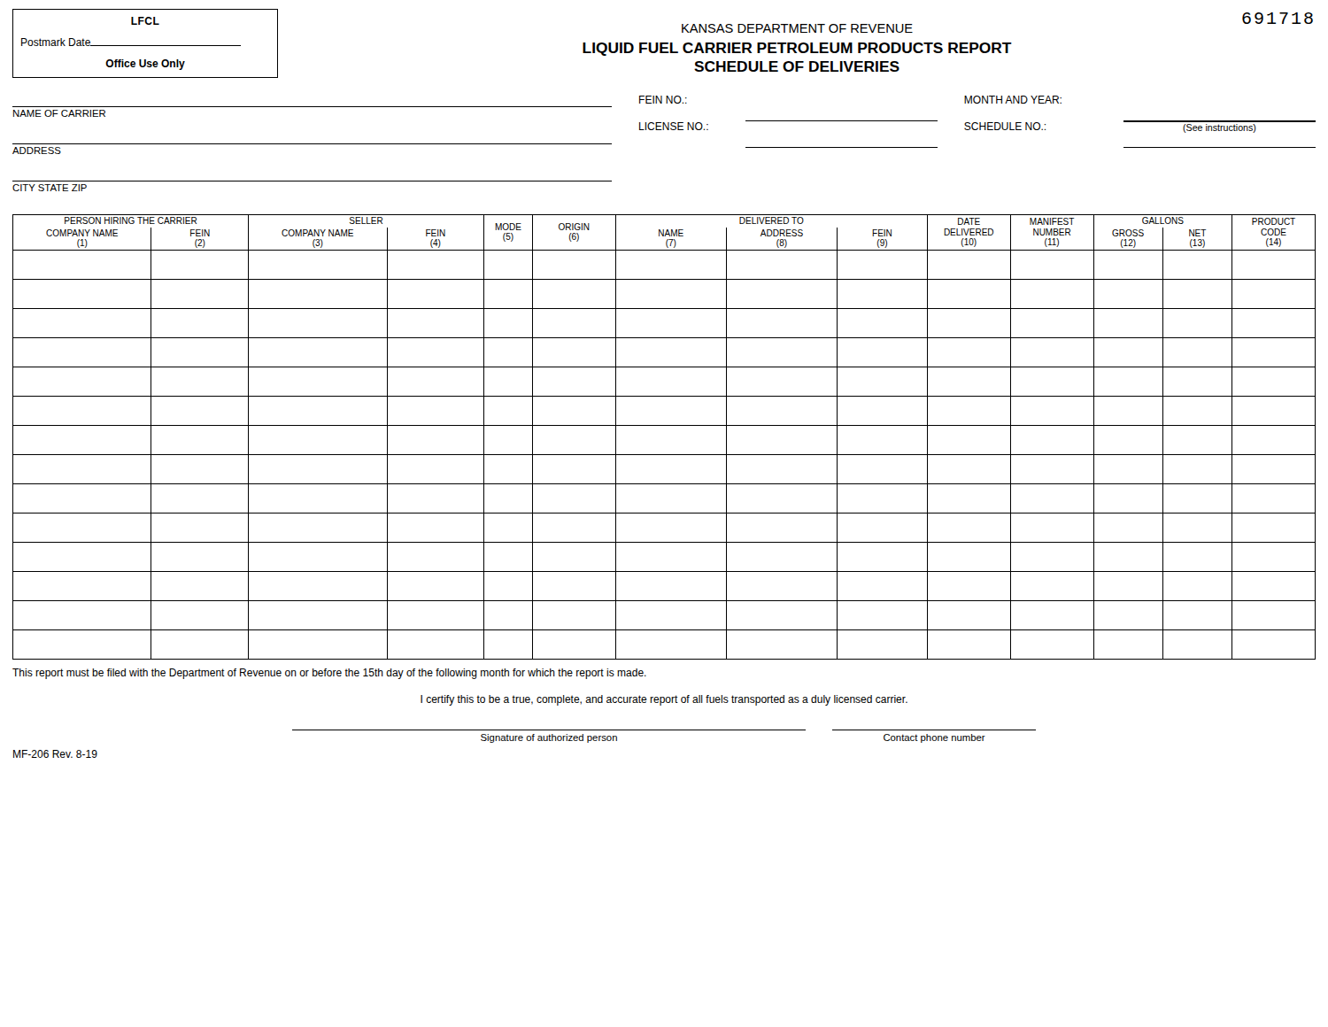691718
LFCL
Postmark Date
Office Use Only
KANSAS DEPARTMENT OF REVENUE
LIQUID FUEL CARRIER PETROLEUM PRODUCTS REPORT
SCHEDULE OF DELIVERIES
NAME OF CARRIER
ADDRESS
CITY STATE ZIP
| FEIN NO.: | | MONTH AND YEAR: | |
| LICENSE NO.: | | SCHEDULE NO.: | (See instructions) |
| PERSON HIRING THE CARRIER | SELLER | MODE (5) | ORIGIN (6) | DELIVERED TO | DATE DELIVERED (10) | MANIFEST NUMBER (11) | GALLONS | PRODUCT CODE (14) |
| --- | --- | --- | --- | --- | --- | --- | --- | --- |
| COMPANY NAME (1) | FEIN (2) | COMPANY NAME (3) | FEIN (4) | NAME (7) | ADDRESS (8) | FEIN (9) | GROSS (12) | NET (13) |
This report must be filed with the Department of Revenue on or before the 15th day of the following month for which the report is made.
I certify this to be a true, complete, and accurate report of all fuels transported as a duly licensed carrier.
Signature of authorized person
Contact phone number
MF-206 Rev. 8-19